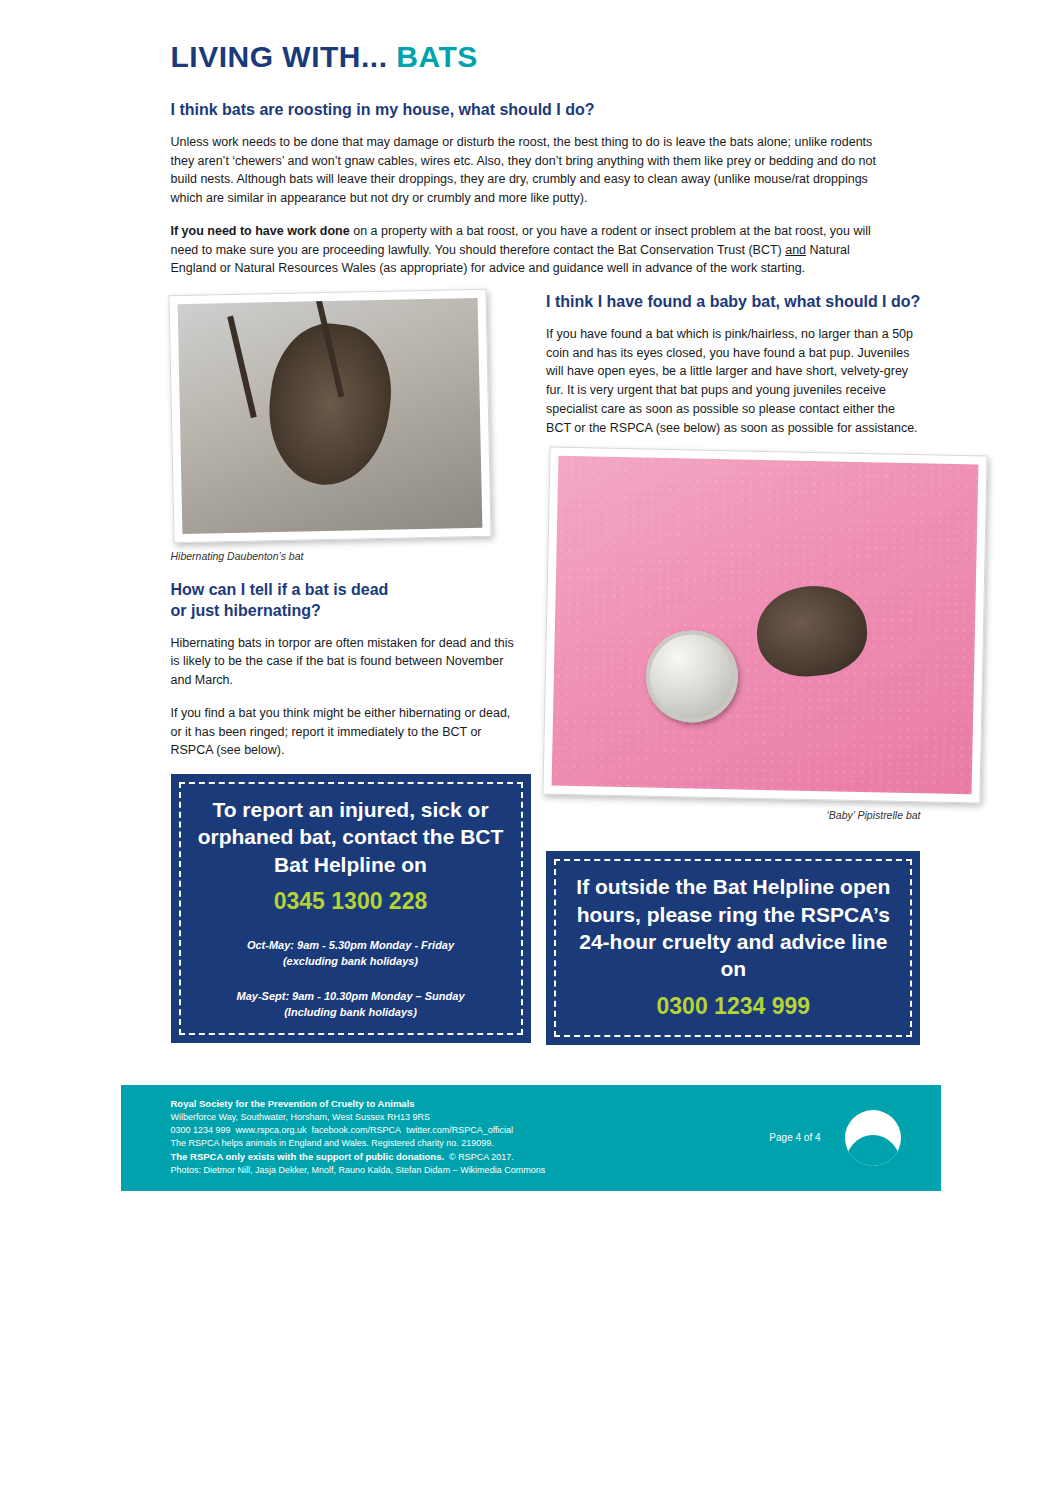LIVING WITH... BATS
I think bats are roosting in my house, what should I do?
Unless work needs to be done that may damage or disturb the roost, the best thing to do is leave the bats alone; unlike rodents they aren’t ‘chewers’ and won’t gnaw cables, wires etc. Also, they don’t bring anything with them like prey or bedding and do not build nests. Although bats will leave their droppings, they are dry, crumbly and easy to clean away (unlike mouse/rat droppings which are similar in appearance but not dry or crumbly and more like putty).
If you need to have work done on a property with a bat roost, or you have a rodent or insect problem at the bat roost, you will need to make sure you are proceeding lawfully. You should therefore contact the Bat Conservation Trust (BCT) and Natural England or Natural Resources Wales (as appropriate) for advice and guidance well in advance of the work starting.
Hibernating Daubenton’s bat
How can I tell if a bat is dead
or just hibernating?
Hibernating bats in torpor are often mistaken for dead and this is likely to be the case if the bat is found between November and March.
If you find a bat you think might be either hibernating or dead, or it has been ringed; report it immediately to the BCT or RSPCA (see below).
To report an injured, sick or orphaned bat, contact the BCT Bat Helpline on
0345 1300 228
Oct-May: 9am - 5.30pm Monday - Friday
(excluding bank holidays)
May-Sept: 9am - 10.30pm Monday – Sunday
(Including bank holidays)
I think I have found a baby bat, what should I do?
If you have found a bat which is pink/hairless, no larger than a 50p coin and has its eyes closed, you have found a bat pup. Juveniles will have open eyes, be a little larger and have short, velvety-grey fur. It is very urgent that bat pups and young juveniles receive specialist care as soon as possible so please contact either the BCT or the RSPCA (see below) as soon as possible for assistance.
‘Baby’ Pipistrelle bat
If outside the Bat Helpline open hours, please ring the RSPCA’s 24-hour cruelty and advice line on
0300 1234 999
Royal Society for the Prevention of Cruelty to Animals
Wilberforce Way, Southwater, Horsham, West Sussex RH13 9RS
0300 1234 999 www.rspca.org.uk facebook.com/RSPCA twitter.com/RSPCA_official
The RSPCA helps animals in England and Wales. Registered charity no. 219099.
The RSPCA only exists with the support of public donations. © RSPCA 2017.
Photos: Dietmor Nill, Jasja Dekker, Mnolf, Rauno Kalda, Stefan Didam – Wikimedia Commons
Page 4 of 4